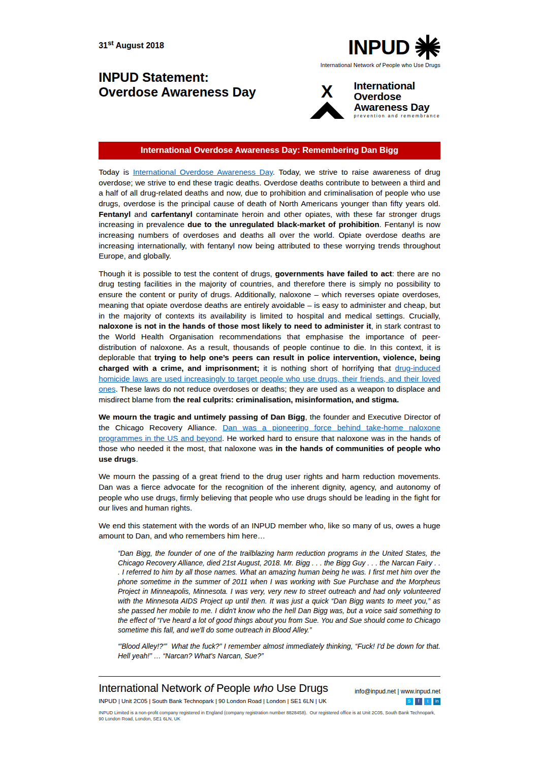31st August 2018
INPUD Statement:
Overdose Awareness Day
INPUD
International Network of People who Use Drugs
X
International
Overdose
Awareness Day
prevention and remembrance
International Overdose Awareness Day: Remembering Dan Bigg
Today is International Overdose Awareness Day. Today, we strive to raise awareness of drug overdose; we strive to end these tragic deaths. Overdose deaths contribute to between a third and a half of all drug-related deaths and now, due to prohibition and criminalisation of people who use drugs, overdose is the principal cause of death of North Americans younger than fifty years old. Fentanyl and carfentanyl contaminate heroin and other opiates, with these far stronger drugs increasing in prevalence due to the unregulated black-market of prohibition. Fentanyl is now increasing numbers of overdoses and deaths all over the world. Opiate overdose deaths are increasing internationally, with fentanyl now being attributed to these worrying trends throughout Europe, and globally.
Though it is possible to test the content of drugs, governments have failed to act: there are no drug testing facilities in the majority of countries, and therefore there is simply no possibility to ensure the content or purity of drugs. Additionally, naloxone – which reverses opiate overdoses, meaning that opiate overdose deaths are entirely avoidable – is easy to administer and cheap, but in the majority of contexts its availability is limited to hospital and medical settings. Crucially, naloxone is not in the hands of those most likely to need to administer it, in stark contrast to the World Health Organisation recommendations that emphasise the importance of peer-distribution of naloxone. As a result, thousands of people continue to die. In this context, it is deplorable that trying to help one’s peers can result in police intervention, violence, being charged with a crime, and imprisonment; it is nothing short of horrifying that drug-induced homicide laws are used increasingly to target people who use drugs, their friends, and their loved ones. These laws do not reduce overdoses or deaths; they are used as a weapon to displace and misdirect blame from the real culprits: criminalisation, misinformation, and stigma.
We mourn the tragic and untimely passing of Dan Bigg, the founder and Executive Director of the Chicago Recovery Alliance. Dan was a pioneering force behind take-home naloxone programmes in the US and beyond. He worked hard to ensure that naloxone was in the hands of those who needed it the most, that naloxone was in the hands of communities of people who use drugs.
We mourn the passing of a great friend to the drug user rights and harm reduction movements. Dan was a fierce advocate for the recognition of the inherent dignity, agency, and autonomy of people who use drugs, firmly believing that people who use drugs should be leading in the fight for our lives and human rights.
We end this statement with the words of an INPUD member who, like so many of us, owes a huge amount to Dan, and who remembers him here…
“Dan Bigg, the founder of one of the trailblazing harm reduction programs in the United States, the Chicago Recovery Alliance, died 21st August, 2018. Mr. Bigg . . . the Bigg Guy . . . the Narcan Fairy . . . I referred to him by all those names. What an amazing human being he was. I first met him over the phone sometime in the summer of 2011 when I was working with Sue Purchase and the Morpheus Project in Minneapolis, Minnesota. I was very, very new to street outreach and had only volunteered with the Minnesota AIDS Project up until then. It was just a quick “Dan Bigg wants to meet you,” as she passed her mobile to me. I didn't know who the hell Dan Bigg was, but a voice said something to the effect of “I've heard a lot of good things about you from Sue. You and Sue should come to Chicago sometime this fall, and we'll do some outreach in Blood Alley.”
“'Blood Alley!?'” What the fuck?” I remember almost immediately thinking, “Fuck! I'd be down for that. Hell yeah!” … “Narcan? What's Narcan, Sue?”
International Network of People who Use Drugs
info@inpud.net | www.inpud.net
INPUD | Unit 2C05 | South Bank Technopark | 90 London Road | London | SE1 6LN | UK
Sftin
INPUD Limited is a non-profit company registered in England (company registration number 8828458). Our registered office is at Unit 2C05, South Bank Technopark, 90 London Road, London, SE1 6LN, UK